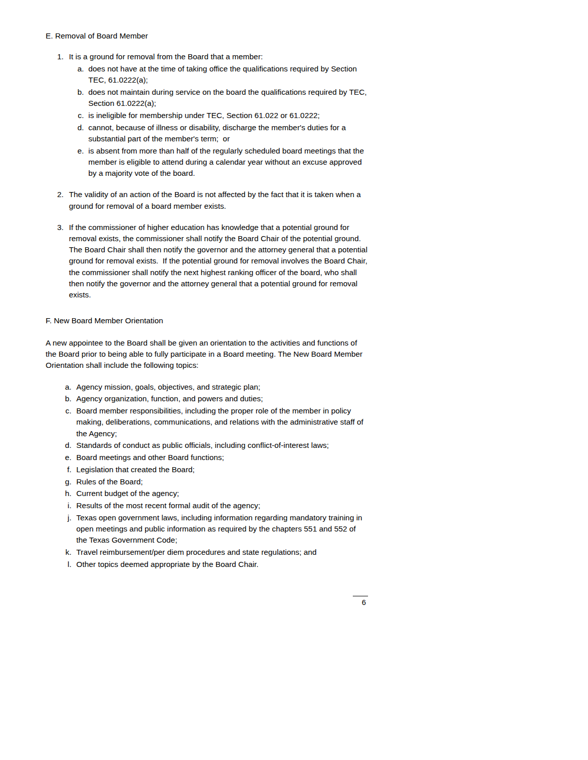E. Removal of Board Member
It is a ground for removal from the Board that a member:
does not have at the time of taking office the qualifications required by Section TEC, 61.0222(a);
does not maintain during service on the board the qualifications required by TEC, Section 61.0222(a);
is ineligible for membership under TEC, Section 61.022 or 61.0222;
cannot, because of illness or disability, discharge the member's duties for a substantial part of the member's term; or
is absent from more than half of the regularly scheduled board meetings that the member is eligible to attend during a calendar year without an excuse approved by a majority vote of the board.
The validity of an action of the Board is not affected by the fact that it is taken when a ground for removal of a board member exists.
If the commissioner of higher education has knowledge that a potential ground for removal exists, the commissioner shall notify the Board Chair of the potential ground. The Board Chair shall then notify the governor and the attorney general that a potential ground for removal exists. If the potential ground for removal involves the Board Chair, the commissioner shall notify the next highest ranking officer of the board, who shall then notify the governor and the attorney general that a potential ground for removal exists.
F. New Board Member Orientation
A new appointee to the Board shall be given an orientation to the activities and functions of the Board prior to being able to fully participate in a Board meeting. The New Board Member Orientation shall include the following topics:
Agency mission, goals, objectives, and strategic plan;
Agency organization, function, and powers and duties;
Board member responsibilities, including the proper role of the member in policy making, deliberations, communications, and relations with the administrative staff of the Agency;
Standards of conduct as public officials, including conflict-of-interest laws;
Board meetings and other Board functions;
Legislation that created the Board;
Rules of the Board;
Current budget of the agency;
Results of the most recent formal audit of the agency;
Texas open government laws, including information regarding mandatory training in open meetings and public information as required by the chapters 551 and 552 of the Texas Government Code;
Travel reimbursement/per diem procedures and state regulations; and
Other topics deemed appropriate by the Board Chair.
6